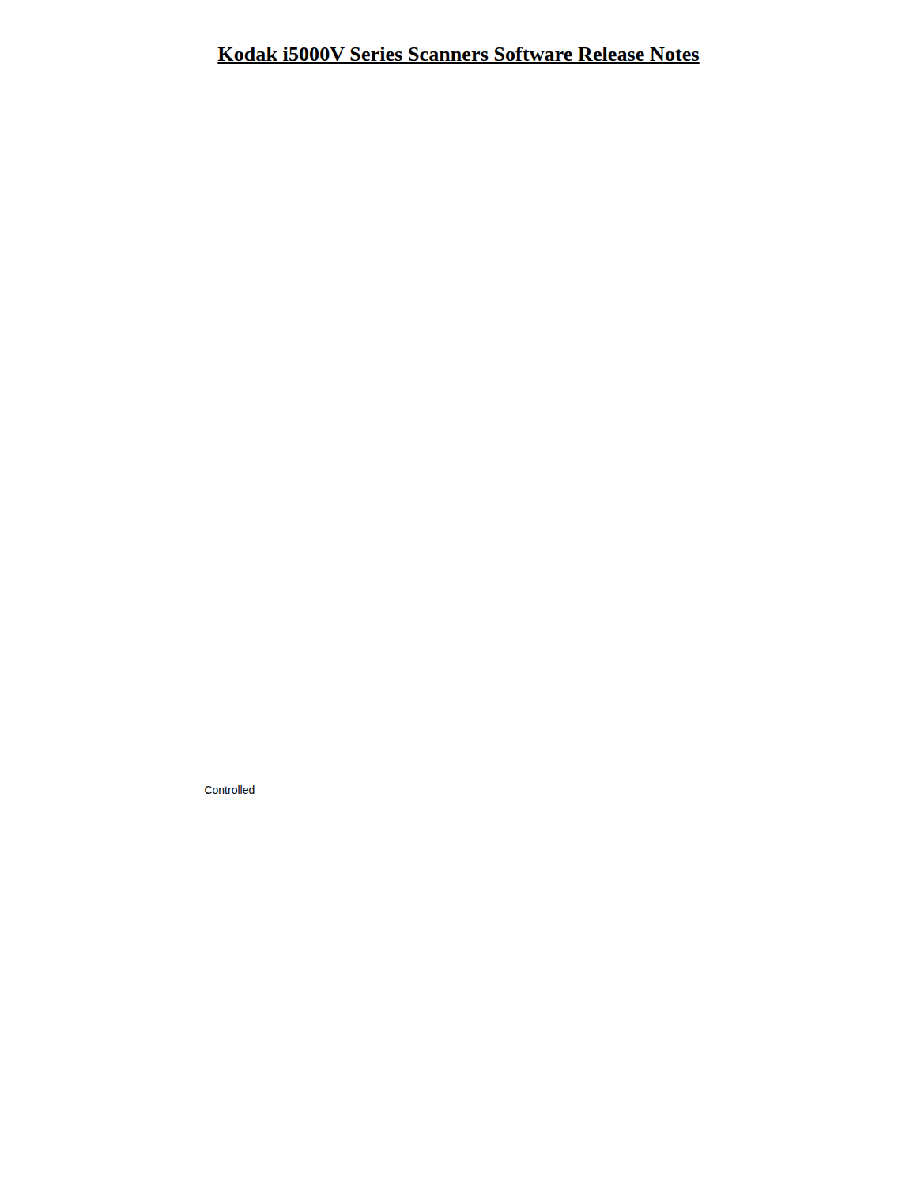Kodak i5000V Series Scanners Software Release Notes
Controlled